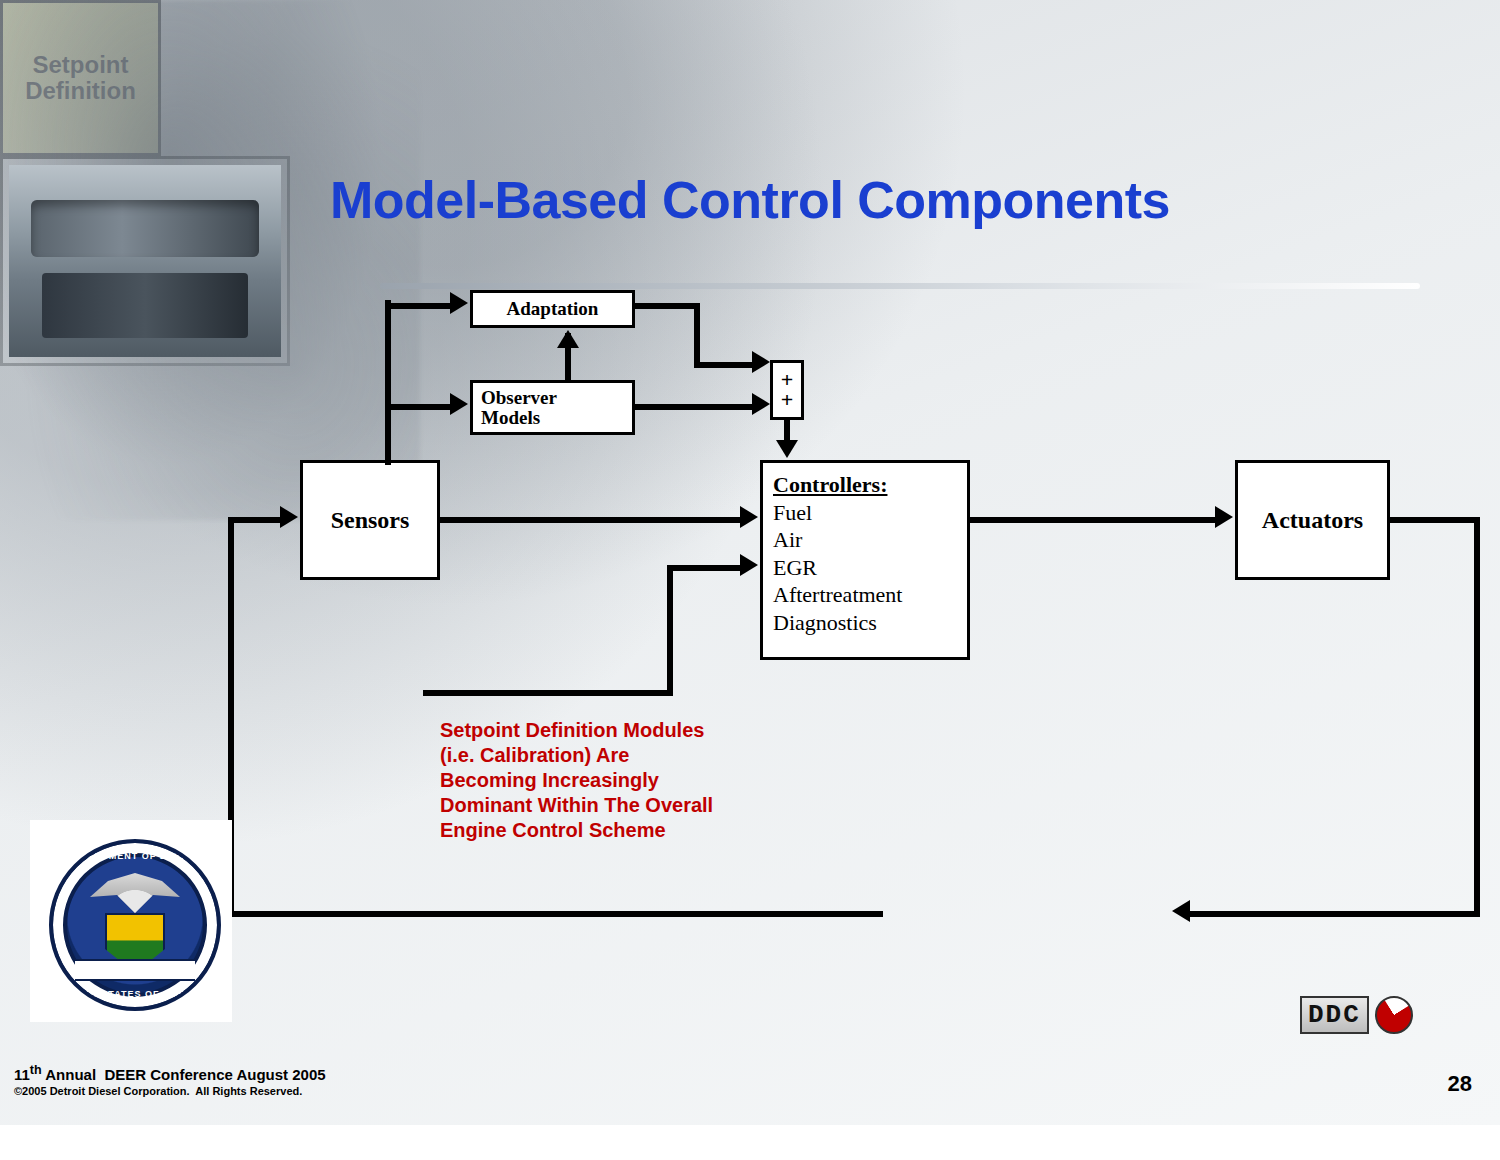Model-Based Control Components
Adaptation
Observer
Models
Sensors
Controllers:
Fuel
Air
EGR
Aftertreatment
Diagnostics
Actuators
Setpoint
Definition
+
+
Setpoint Definition Modules
(i.e. Calibration) Are
Becoming Increasingly
Dominant Within The Overall
Engine Control Scheme
DEPARTMENT OF ENERGY
UNITED STATES OF AMERICA
DDC
11th Annual DEER Conference August 2005
©2005 Detroit Diesel Corporation. All Rights Reserved.
28